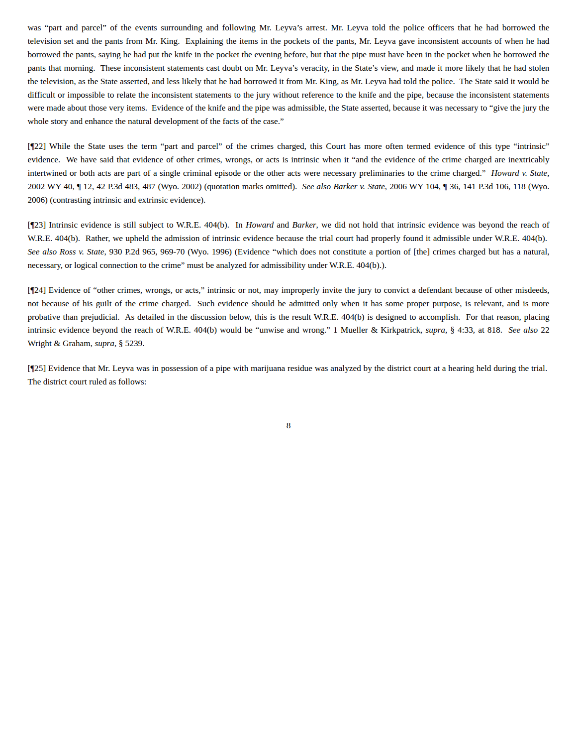was “part and parcel” of the events surrounding and following Mr. Leyva’s arrest. Mr. Leyva told the police officers that he had borrowed the television set and the pants from Mr. King. Explaining the items in the pockets of the pants, Mr. Leyva gave inconsistent accounts of when he had borrowed the pants, saying he had put the knife in the pocket the evening before, but that the pipe must have been in the pocket when he borrowed the pants that morning. These inconsistent statements cast doubt on Mr. Leyva’s veracity, in the State’s view, and made it more likely that he had stolen the television, as the State asserted, and less likely that he had borrowed it from Mr. King, as Mr. Leyva had told the police. The State said it would be difficult or impossible to relate the inconsistent statements to the jury without reference to the knife and the pipe, because the inconsistent statements were made about those very items. Evidence of the knife and the pipe was admissible, the State asserted, because it was necessary to “give the jury the whole story and enhance the natural development of the facts of the case.”
[¶22] While the State uses the term “part and parcel” of the crimes charged, this Court has more often termed evidence of this type “intrinsic” evidence. We have said that evidence of other crimes, wrongs, or acts is intrinsic when it “and the evidence of the crime charged are inextricably intertwined or both acts are part of a single criminal episode or the other acts were necessary preliminaries to the crime charged.” Howard v. State, 2002 WY 40, ¶ 12, 42 P.3d 483, 487 (Wyo. 2002) (quotation marks omitted). See also Barker v. State, 2006 WY 104, ¶ 36, 141 P.3d 106, 118 (Wyo. 2006) (contrasting intrinsic and extrinsic evidence).
[¶23] Intrinsic evidence is still subject to W.R.E. 404(b). In Howard and Barker, we did not hold that intrinsic evidence was beyond the reach of W.R.E. 404(b). Rather, we upheld the admission of intrinsic evidence because the trial court had properly found it admissible under W.R.E. 404(b). See also Ross v. State, 930 P.2d 965, 969-70 (Wyo. 1996) (Evidence “which does not constitute a portion of [the] crimes charged but has a natural, necessary, or logical connection to the crime” must be analyzed for admissibility under W.R.E. 404(b).).
[¶24] Evidence of “other crimes, wrongs, or acts,” intrinsic or not, may improperly invite the jury to convict a defendant because of other misdeeds, not because of his guilt of the crime charged. Such evidence should be admitted only when it has some proper purpose, is relevant, and is more probative than prejudicial. As detailed in the discussion below, this is the result W.R.E. 404(b) is designed to accomplish. For that reason, placing intrinsic evidence beyond the reach of W.R.E. 404(b) would be “unwise and wrong.” 1 Mueller & Kirkpatrick, supra, § 4:33, at 818. See also 22 Wright & Graham, supra, § 5239.
[¶25] Evidence that Mr. Leyva was in possession of a pipe with marijuana residue was analyzed by the district court at a hearing held during the trial. The district court ruled as follows:
8